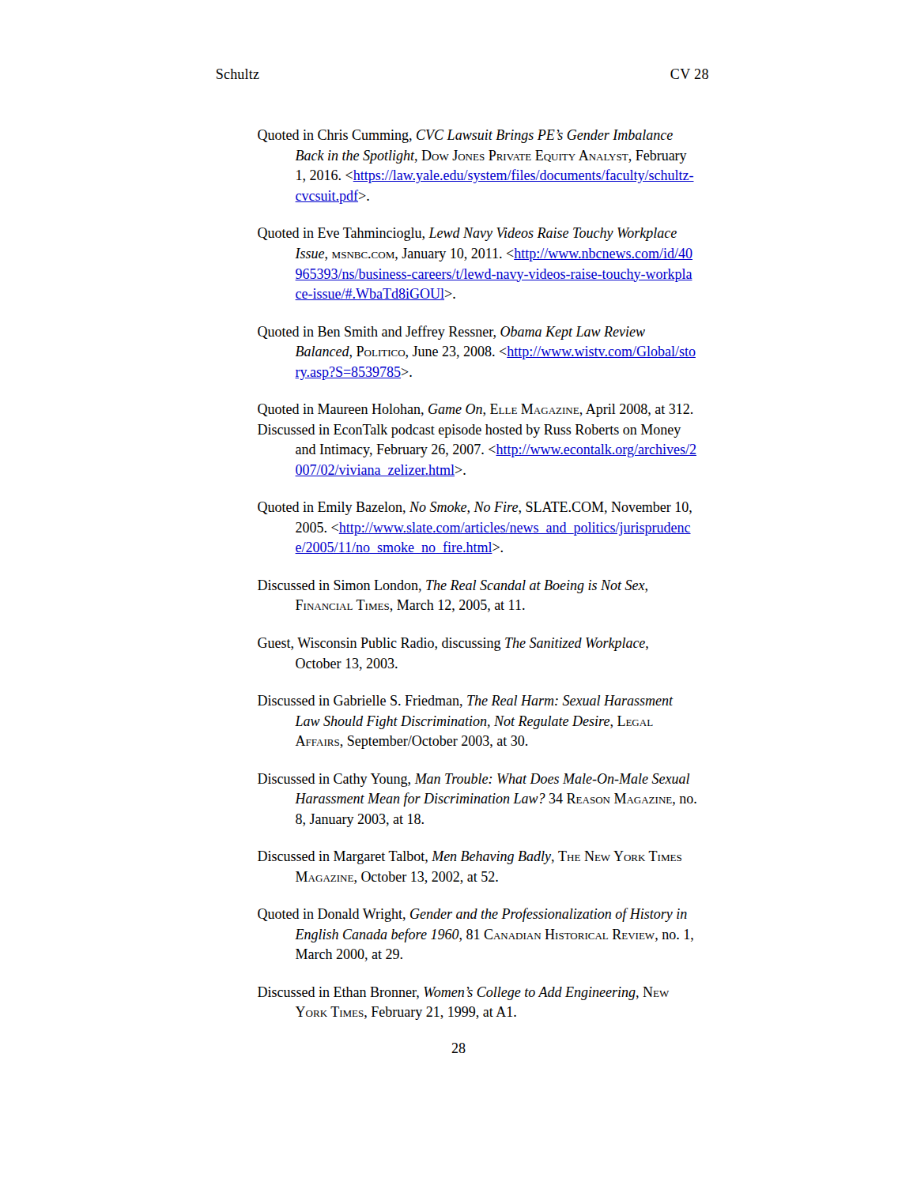Schultz CV 28
Quoted in Chris Cumming, CVC Lawsuit Brings PE’s Gender Imbalance Back in the Spotlight, Dow Jones Private Equity Analyst, February 1, 2016. <https://law.yale.edu/system/files/documents/faculty/schultz-cvcsuit.pdf>.
Quoted in Eve Tahmincioglu, Lewd Navy Videos Raise Touchy Workplace Issue, msnbc.com, January 10, 2011. <http://www.nbcnews.com/id/40965393/ns/business-careers/t/lewd-navy-videos-raise-touchy-workplace-issue/#.WbaTd8iGOUl>.
Quoted in Ben Smith and Jeffrey Ressner, Obama Kept Law Review Balanced, Politico, June 23, 2008. <http://www.wistv.com/Global/story.asp?S=8539785>.
Quoted in Maureen Holohan, Game On, Elle Magazine, April 2008, at 312.
Discussed in EconTalk podcast episode hosted by Russ Roberts on Money and Intimacy, February 26, 2007. <http://www.econtalk.org/archives/2007/02/viviana_zelizer.html>.
Quoted in Emily Bazelon, No Smoke, No Fire, SLATE.COM, November 10, 2005. <http://www.slate.com/articles/news_and_politics/jurisprudence/2005/11/no_smoke_no_fire.html>.
Discussed in Simon London, The Real Scandal at Boeing is Not Sex, Financial Times, March 12, 2005, at 11.
Guest, Wisconsin Public Radio, discussing The Sanitized Workplace, October 13, 2003.
Discussed in Gabrielle S. Friedman, The Real Harm: Sexual Harassment Law Should Fight Discrimination, Not Regulate Desire, Legal Affairs, September/October 2003, at 30.
Discussed in Cathy Young, Man Trouble: What Does Male-On-Male Sexual Harassment Mean for Discrimination Law? 34 Reason Magazine, no. 8, January 2003, at 18.
Discussed in Margaret Talbot, Men Behaving Badly, The New York Times Magazine, October 13, 2002, at 52.
Quoted in Donald Wright, Gender and the Professionalization of History in English Canada before 1960, 81 Canadian Historical Review, no. 1, March 2000, at 29.
Discussed in Ethan Bronner, Women’s College to Add Engineering, New York Times, February 21, 1999, at A1.
28